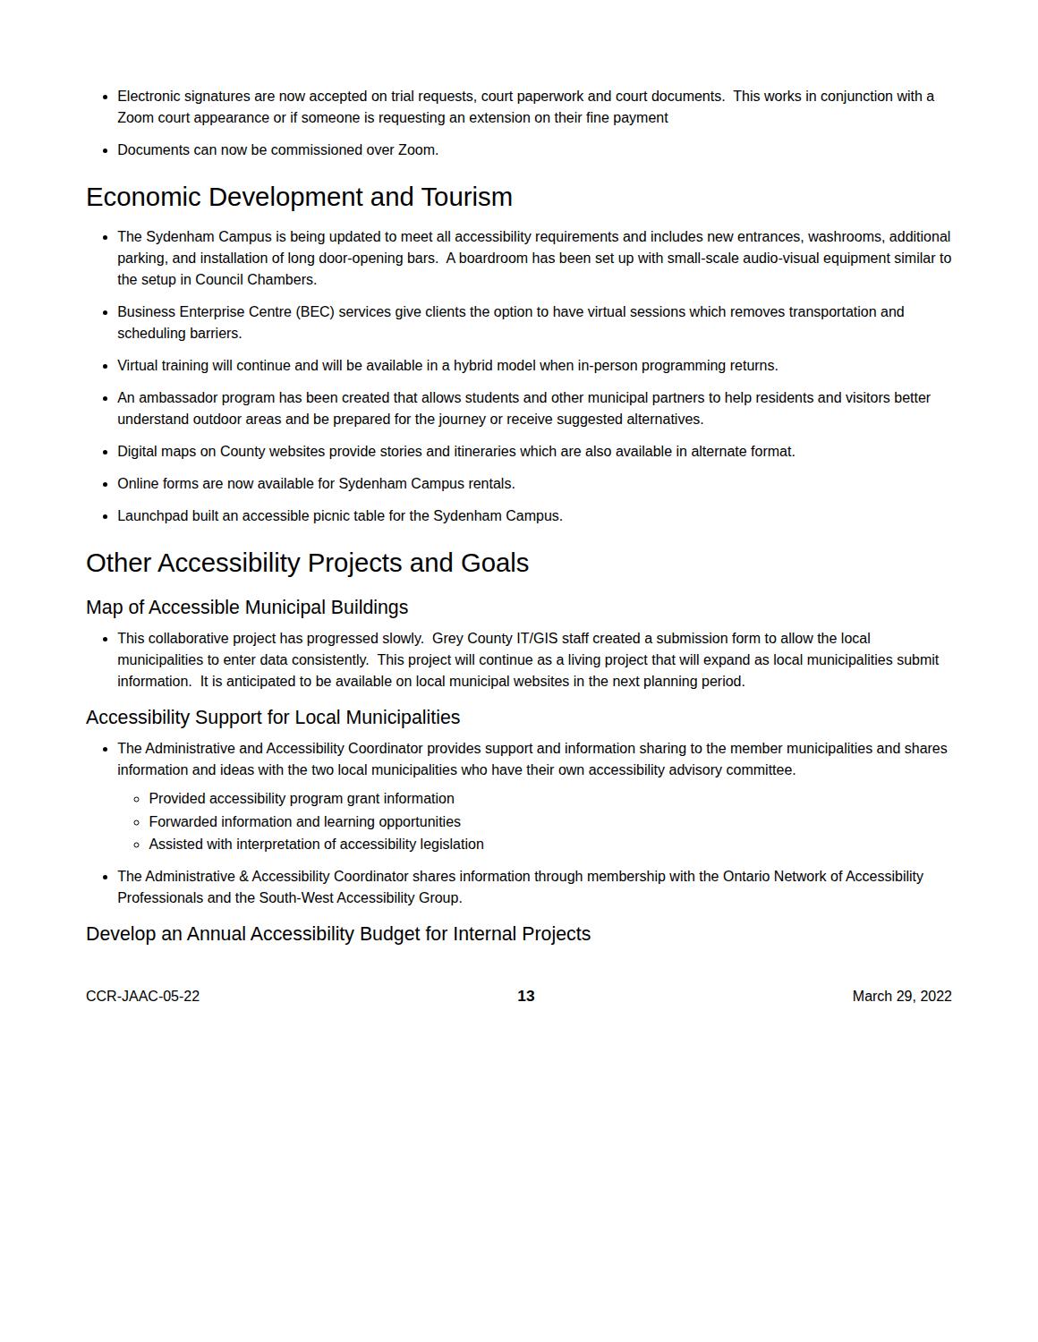Electronic signatures are now accepted on trial requests, court paperwork and court documents. This works in conjunction with a Zoom court appearance or if someone is requesting an extension on their fine payment
Documents can now be commissioned over Zoom.
Economic Development and Tourism
The Sydenham Campus is being updated to meet all accessibility requirements and includes new entrances, washrooms, additional parking, and installation of long door-opening bars. A boardroom has been set up with small-scale audio-visual equipment similar to the setup in Council Chambers.
Business Enterprise Centre (BEC) services give clients the option to have virtual sessions which removes transportation and scheduling barriers.
Virtual training will continue and will be available in a hybrid model when in-person programming returns.
An ambassador program has been created that allows students and other municipal partners to help residents and visitors better understand outdoor areas and be prepared for the journey or receive suggested alternatives.
Digital maps on County websites provide stories and itineraries which are also available in alternate format.
Online forms are now available for Sydenham Campus rentals.
Launchpad built an accessible picnic table for the Sydenham Campus.
Other Accessibility Projects and Goals
Map of Accessible Municipal Buildings
This collaborative project has progressed slowly. Grey County IT/GIS staff created a submission form to allow the local municipalities to enter data consistently. This project will continue as a living project that will expand as local municipalities submit information. It is anticipated to be available on local municipal websites in the next planning period.
Accessibility Support for Local Municipalities
The Administrative and Accessibility Coordinator provides support and information sharing to the member municipalities and shares information and ideas with the two local municipalities who have their own accessibility advisory committee.
Provided accessibility program grant information
Forwarded information and learning opportunities
Assisted with interpretation of accessibility legislation
The Administrative & Accessibility Coordinator shares information through membership with the Ontario Network of Accessibility Professionals and the South-West Accessibility Group.
Develop an Annual Accessibility Budget for Internal Projects
CCR-JAAC-05-22 13 March 29, 2022